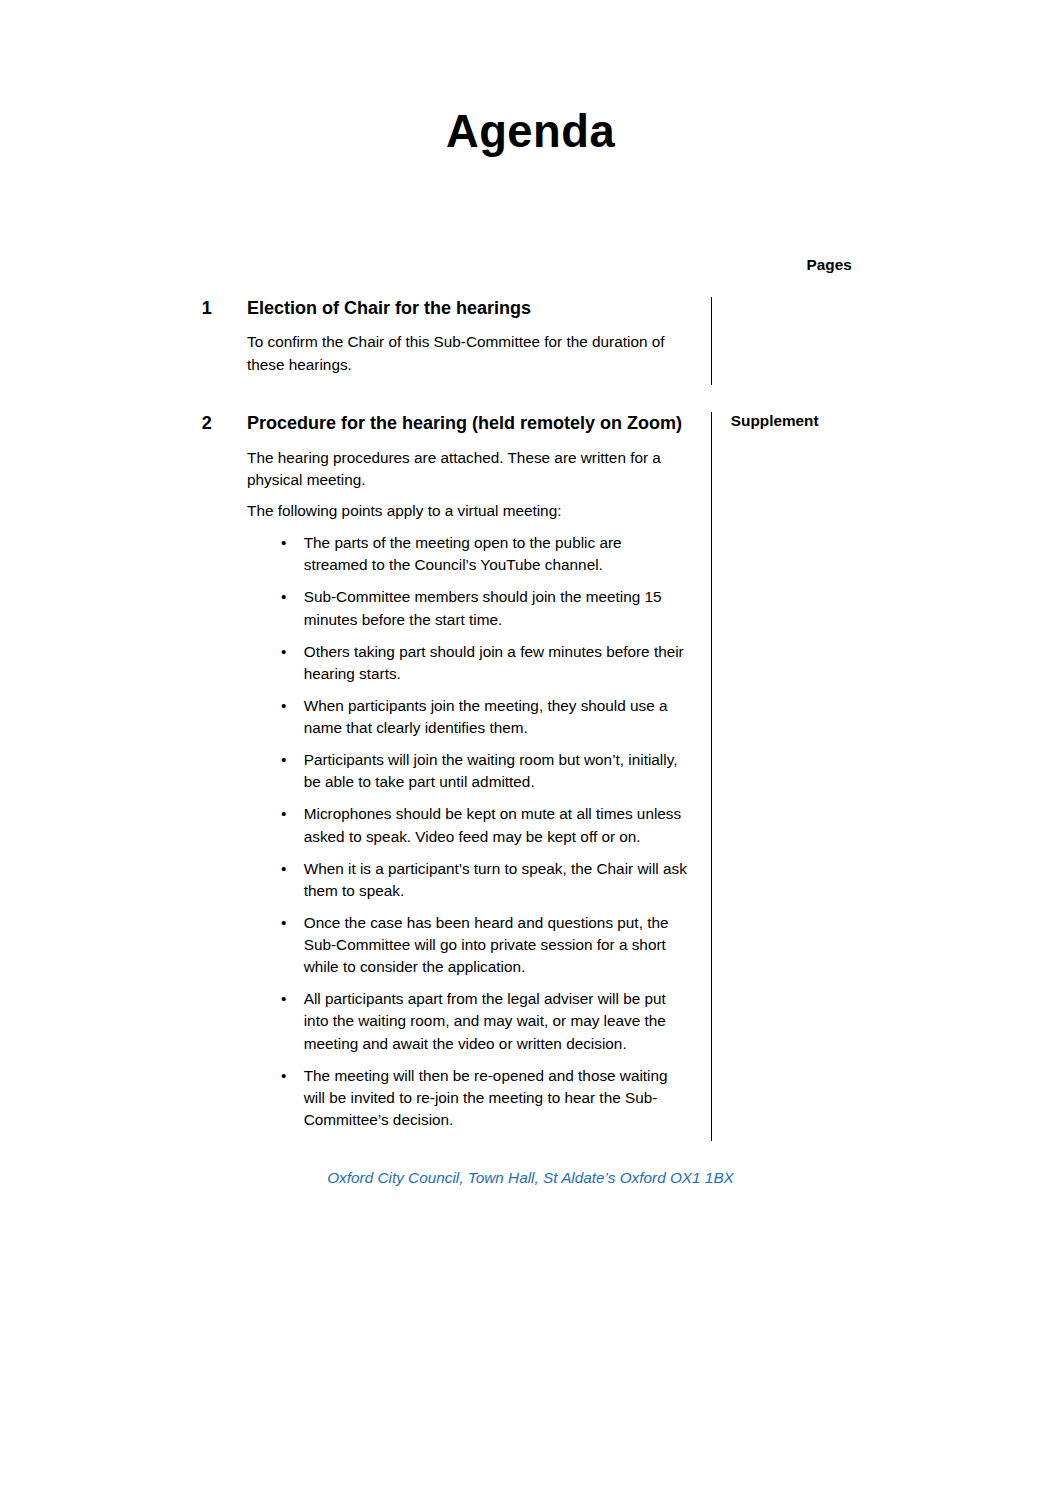Agenda
Pages
1
Election of Chair for the hearings
To confirm the Chair of this Sub-Committee for the duration of these hearings.
2
Procedure for the hearing (held remotely on Zoom)
The hearing procedures are attached. These are written for a physical meeting.
The following points apply to a virtual meeting:
The parts of the meeting open to the public are streamed to the Council’s YouTube channel.
Sub-Committee members should join the meeting 15 minutes before the start time.
Others taking part should join a few minutes before their hearing starts.
When participants join the meeting, they should use a name that clearly identifies them.
Participants will join the waiting room but won’t, initially, be able to take part until admitted.
Microphones should be kept on mute at all times unless asked to speak. Video feed may be kept off or on.
When it is a participant’s turn to speak, the Chair will ask them to speak.
Once the case has been heard and questions put, the Sub-Committee will go into private session for a short while to consider the application.
All participants apart from the legal adviser will be put into the waiting room, and may wait, or may leave the meeting and await the video or written decision.
The meeting will then be re-opened and those waiting will be invited to re-join the meeting to hear the Sub-Committee’s decision.
Supplement
Oxford City Council, Town Hall, St Aldate’s Oxford OX1 1BX